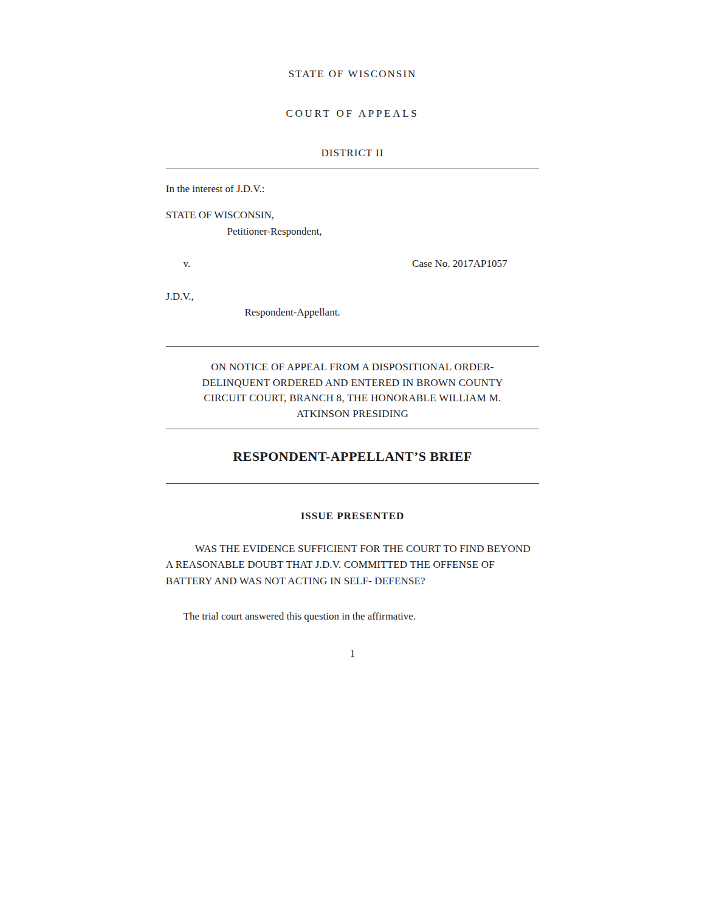STATE OF WISCONSIN
COURT OF APPEALS
DISTRICT II
In the interest of J.D.V.:
STATE OF WISCONSIN,
Petitioner-Respondent,
v. Case No. 2017AP1057
J.D.V.,
Respondent-Appellant.
ON NOTICE OF APPEAL FROM A DISPOSITIONAL ORDER-
DELINQUENT ORDERED AND ENTERED IN BROWN COUNTY
CIRCUIT COURT, BRANCH 8, THE HONORABLE WILLIAM M.
ATKINSON PRESIDING
RESPONDENT-APPELLANT’S BRIEF
ISSUE PRESENTED
WAS THE EVIDENCE SUFFICIENT FOR THE COURT TO FIND BEYOND A REASONABLE DOUBT THAT J.D.V. COMMITTED THE OFFENSE OF BATTERY AND WAS NOT ACTING IN SELF- DEFENSE?
The trial court answered this question in the affirmative.
1